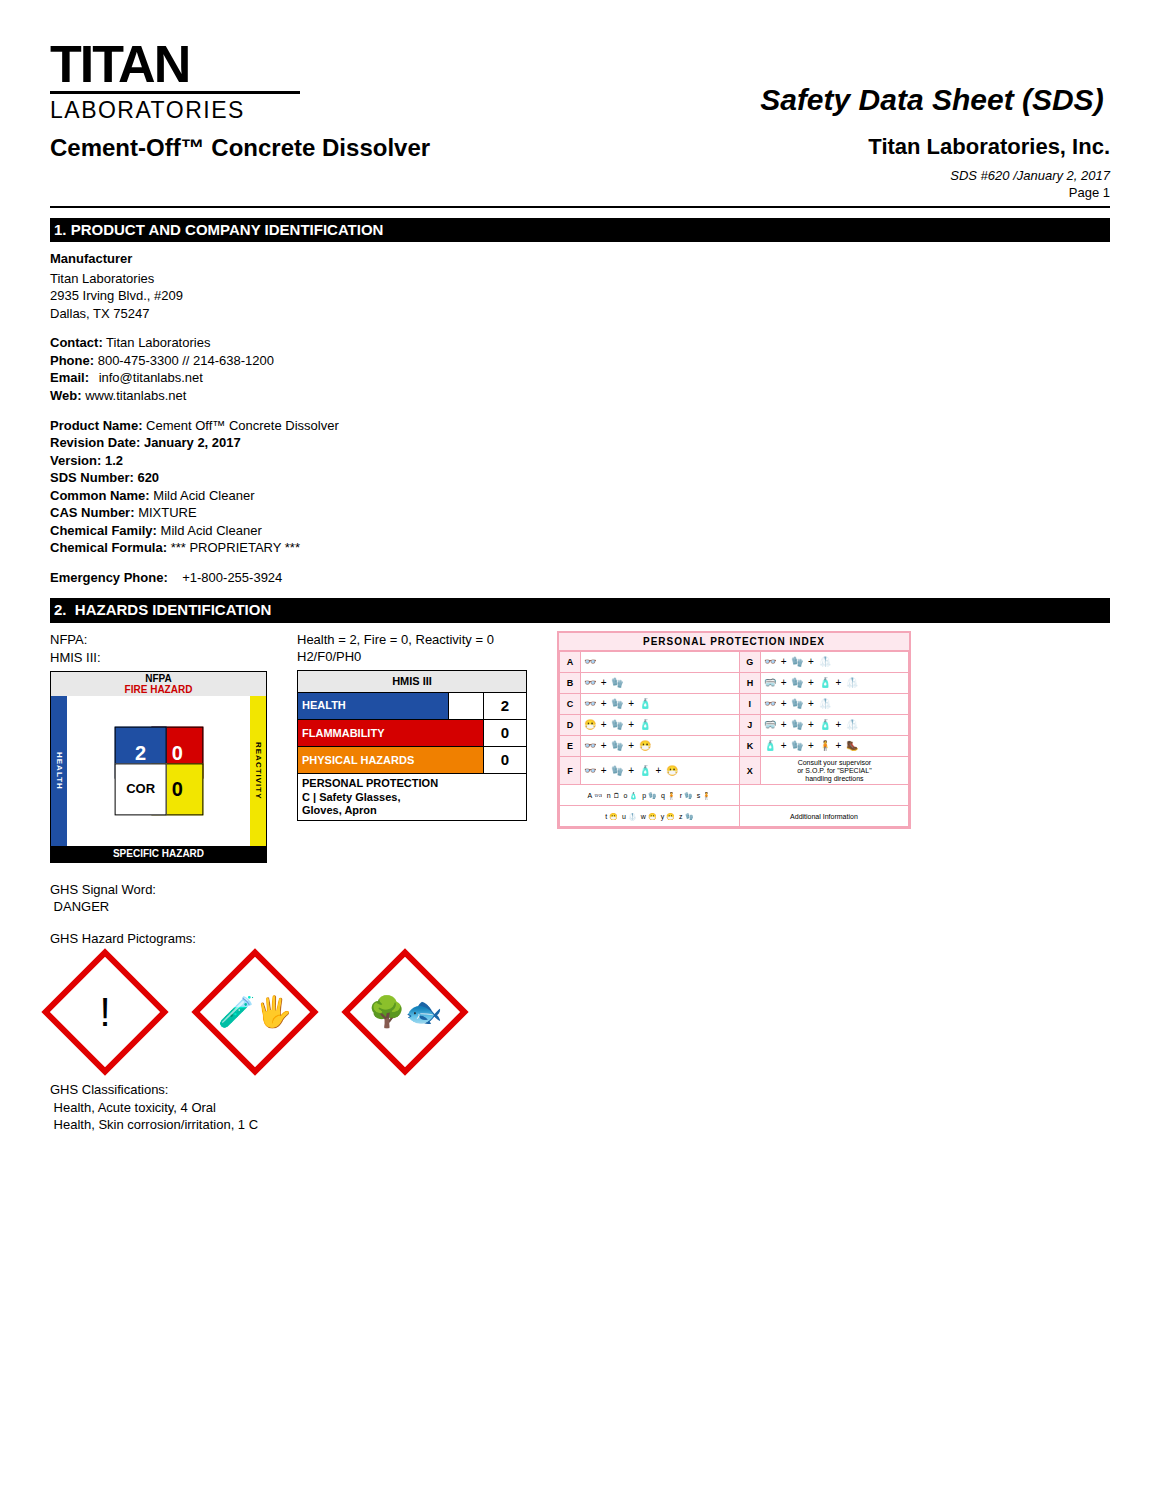TITAN
LABORATORIES
Safety Data Sheet (SDS)
Cement-Off™ Concrete Dissolver Titan Laboratories, Inc.
SDS #620 /January 2, 2017
Page 1
1. PRODUCT AND COMPANY IDENTIFICATION
Manufacturer
Titan Laboratories
2935 Irving Blvd., #209
Dallas, TX 75247
Contact: Titan Laboratories
Phone: 800-475-3300 // 214-638-1200
Email: info@titanlabs.net
Web: www.titanlabs.net
Product Name: Cement Off™ Concrete Dissolver
Revision Date: January 2, 2017
Version: 1.2
SDS Number: 620
Common Name: Mild Acid Cleaner
CAS Number: MIXTURE
Chemical Family: Mild Acid Cleaner
Chemical Formula: *** PROPRIETARY ***
Emergency Phone: +1-800-255-3924
2. HAZARDS IDENTIFICATION
NFPA:
HMIS III:
NFPA
FIRE HAZARD
HEALTH
REACTIVITY
0
2
0
COR
SPECIFIC HAZARD
Health = 2, Fire = 0, Reactivity = 0
H2/F0/PH0
| HMIS III |
| HEALTH | | 2 |
| FLAMMABILITY | 0 |
| PHYSICAL HAZARDS | 0 |
| PERSONAL PROTECTION C / Safety Glasses, Gloves, Apron |
PERSONAL PROTECTION INDEX
| A | 👓 | G | 👓 + 🧤 + 🥼 |
| B | 👓 + 🧤 | H | 🥽 + 🧤 + 🧴 + 🥼 |
| C | 👓 + 🧤 + 🧴 | I | 👓 + 🧤 + 🥼 |
| D | 😷 + 🧤 + 🧴 | J | 🥽 + 🧤 + 🧴 + 🥼 |
| E | 👓 + 🧤 + 😷 | K | 🧴 + 🧤 + 🧍 + 🥾 |
| F | 👓 + 🧤 + 🧴 + 😷 | X | Consult your supervisor or S.O.P. for "SPECIAL" handling directions |
| A 👓 n 🗒 o 🧴 p 🧤 q 🧍 r 🧤 s 🧍 | |
| t 😷 u 🥼 w 😷 y 😷 z 🧤 | Additional Information |
GHS Signal Word:
DANGER
GHS Hazard Pictograms:
!
🧪🖐
🌳🐟
GHS Classifications:
Health, Acute toxicity, 4 Oral
Health, Skin corrosion/irritation, 1 C